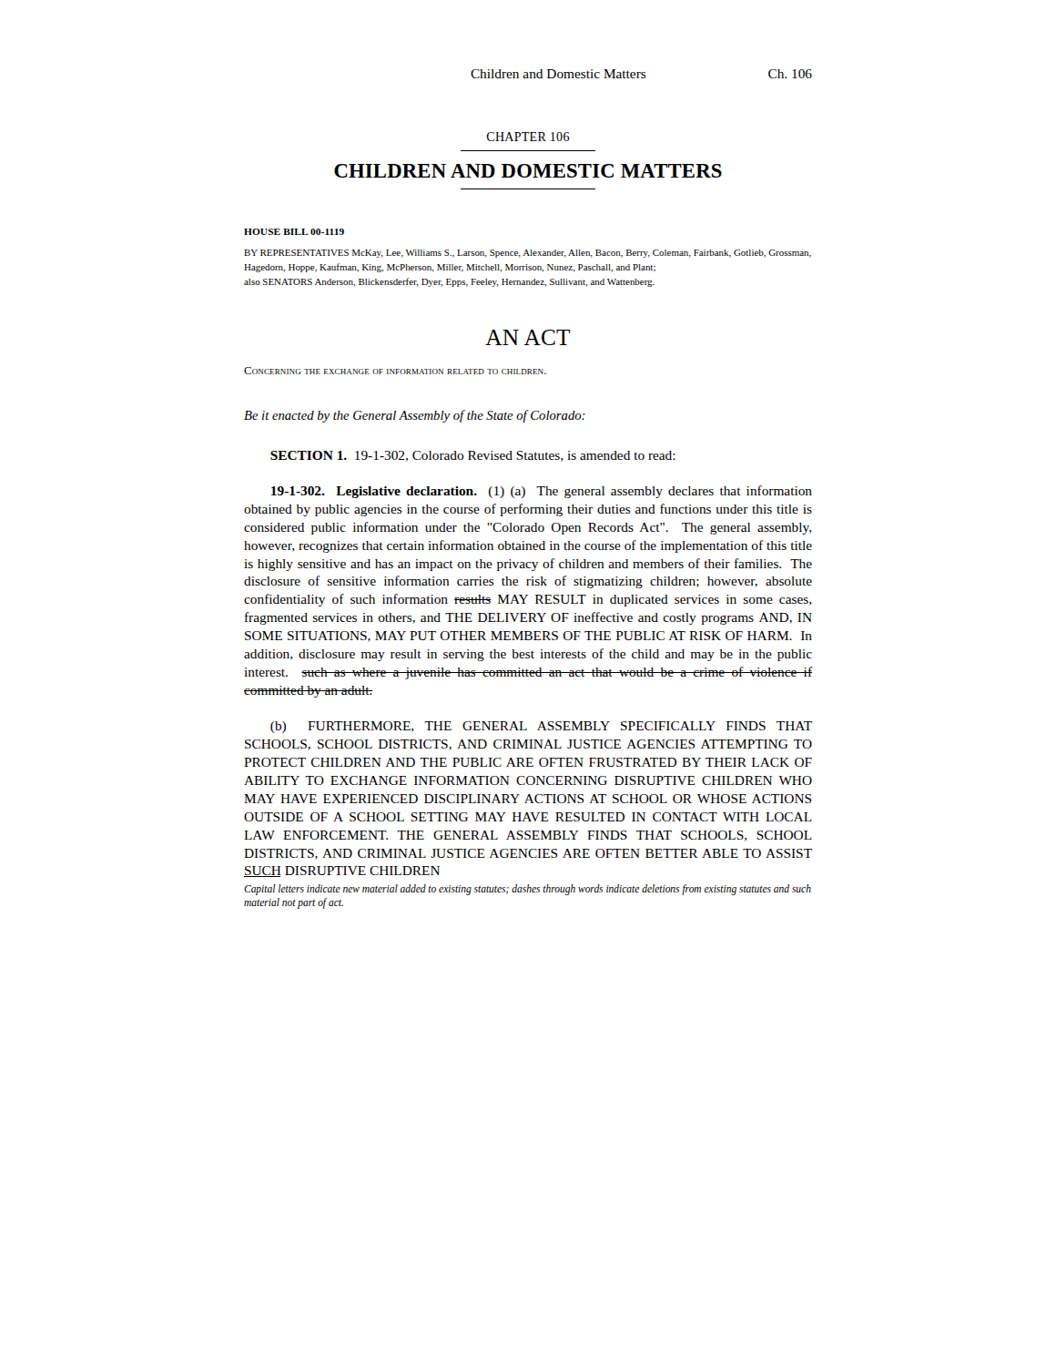Children and Domestic Matters
Ch. 106
CHAPTER 106
CHILDREN AND DOMESTIC MATTERS
HOUSE BILL 00-1119
BY REPRESENTATIVES McKay, Lee, Williams S., Larson, Spence, Alexander, Allen, Bacon, Berry, Coleman, Fairbank, Gotlieb, Grossman, Hagedorn, Hoppe, Kaufman, King, McPherson, Miller, Mitchell, Morrison, Nunez, Paschall, and Plant;
also SENATORS Anderson, Blickensderfer, Dyer, Epps, Feeley, Hernandez, Sullivant, and Wattenberg.
AN ACT
Concerning the exchange of information related to children.
Be it enacted by the General Assembly of the State of Colorado:
SECTION 1. 19-1-302, Colorado Revised Statutes, is amended to read:
19-1-302. Legislative declaration. (1) (a) The general assembly declares that information obtained by public agencies in the course of performing their duties and functions under this title is considered public information under the "Colorado Open Records Act". The general assembly, however, recognizes that certain information obtained in the course of the implementation of this title is highly sensitive and has an impact on the privacy of children and members of their families. The disclosure of sensitive information carries the risk of stigmatizing children; however, absolute confidentiality of such information results MAY RESULT in duplicated services in some cases, fragmented services in others, and THE DELIVERY OF ineffective and costly programs AND, IN SOME SITUATIONS, MAY PUT OTHER MEMBERS OF THE PUBLIC AT RISK OF HARM. In addition, disclosure may result in serving the best interests of the child and may be in the public interest. such as where a juvenile has committed an act that would be a crime of violence if committed by an adult.
(b) FURTHERMORE, THE GENERAL ASSEMBLY SPECIFICALLY FINDS THAT SCHOOLS, SCHOOL DISTRICTS, AND CRIMINAL JUSTICE AGENCIES ATTEMPTING TO PROTECT CHILDREN AND THE PUBLIC ARE OFTEN FRUSTRATED BY THEIR LACK OF ABILITY TO EXCHANGE INFORMATION CONCERNING DISRUPTIVE CHILDREN WHO MAY HAVE EXPERIENCED DISCIPLINARY ACTIONS AT SCHOOL OR WHOSE ACTIONS OUTSIDE OF A SCHOOL SETTING MAY HAVE RESULTED IN CONTACT WITH LOCAL LAW ENFORCEMENT. THE GENERAL ASSEMBLY FINDS THAT SCHOOLS, SCHOOL DISTRICTS, AND CRIMINAL JUSTICE AGENCIES ARE OFTEN BETTER ABLE TO ASSIST SUCH DISRUPTIVE CHILDREN
Capital letters indicate new material added to existing statutes; dashes through words indicate deletions from existing statutes and such material not part of act.